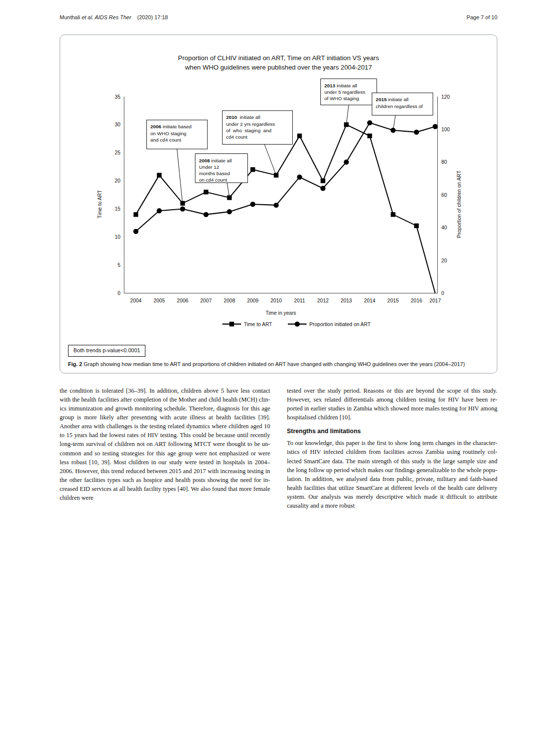Munthali et al. AIDS Res Ther (2020) 17:18
Page 7 of 10
Proportion of CLHIV initiated on ART, Time on ART initiation VS years when WHO guidelines were published over the years 2004-2017 Proportion of CLHIV initiated on ART, Time on ART initiation VS years when WHO guidelines were published over the years 2004-2017 0 5 10 15 20 25 30 35 0 20 40 60 80 100 120 Time to ART Proportion of children on ART Time in years 2004 2005 2006 2007 2008 2009 2010 2011 2012 2013 2014 2015 2016 2017 2006 initiate based on WHO staging and cd4 count 2008 initiate all Under 12 months based on cd4 count 2010 initiate all under 2 yrs regardless of who staging and cd4 count 2013 initiate all under 5 regardless of WHO staging 2015 initiate all children regardless of Time to ART Proportion initiated on ART
Both trends p-value<0.0001
Fig. 2 Graph showing how median time to ART and proportions of children initiated on ART have changed with changing WHO guidelines over the years (2004–2017)
the condition is tolerated [36–39]. In addition, children above 5 have less contact with the health facilities after completion of the Mother and child health (MCH) clinics immunization and growth monitoring schedule. Therefore, diagnosis for this age group is more likely after presenting with acute illness at health facilities [39]. Another area with challenges is the testing related dynamics where children aged 10 to 15 years had the lowest rates of HIV testing. This could be because until recently long-term survival of children not on ART following MTCT were thought to be uncommon and so testing strategies for this age group were not emphasized or were less robust [10, 39]. Most children in our study were tested in hospitals in 2004–2006. However, this trend reduced between 2015 and 2017 with increasing testing in the other facilities types such as hospice and health posts showing the need for increased EID services at all health facility types [40]. We also found that more female children were
tested over the study period. Reasons or this are beyond the scope of this study. However, sex related differentials among children testing for HIV have been reported in earlier studies in Zambia which showed more males testing for HIV among hospitalised children [10].
Strengths and limitations
To our knowledge, this paper is the first to show long term changes in the characteristics of HIV infected children from facilities across Zambia using routinely collected SmartCare data. The main strength of this study is the large sample size and the long follow up period which makes our findings generalizable to the whole population. In addition, we analysed data from public, private, military and faith-based health facilities that utilize SmartCare at different levels of the health care delivery system. Our analysis was merely descriptive which made it difficult to attribute causality and a more robust